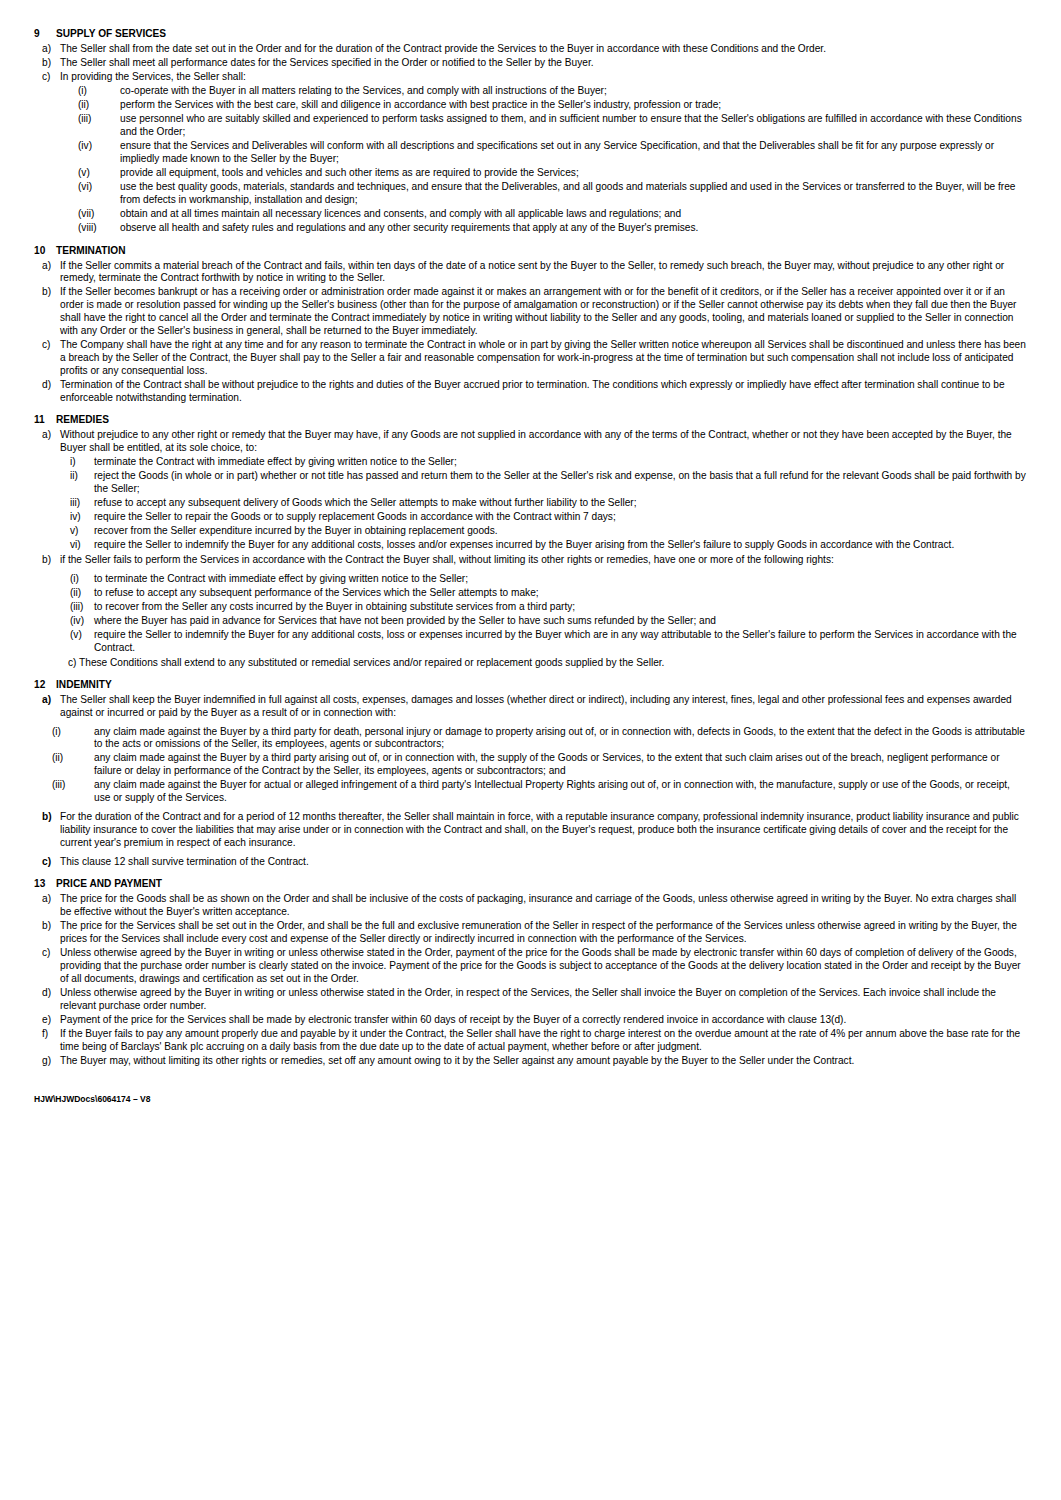9 SUPPLY OF SERVICES
a) The Seller shall from the date set out in the Order and for the duration of the Contract provide the Services to the Buyer in accordance with these Conditions and the Order.
b) The Seller shall meet all performance dates for the Services specified in the Order or notified to the Seller by the Buyer.
c) In providing the Services, the Seller shall:
(i) co-operate with the Buyer in all matters relating to the Services, and comply with all instructions of the Buyer;
(ii) perform the Services with the best care, skill and diligence in accordance with best practice in the Seller's industry, profession or trade;
(iii) use personnel who are suitably skilled and experienced to perform tasks assigned to them, and in sufficient number to ensure that the Seller's obligations are fulfilled in accordance with these Conditions and the Order;
(iv) ensure that the Services and Deliverables will conform with all descriptions and specifications set out in any Service Specification, and that the Deliverables shall be fit for any purpose expressly or impliedly made known to the Seller by the Buyer;
(v) provide all equipment, tools and vehicles and such other items as are required to provide the Services;
(vi) use the best quality goods, materials, standards and techniques, and ensure that the Deliverables, and all goods and materials supplied and used in the Services or transferred to the Buyer, will be free from defects in workmanship, installation and design;
(vii) obtain and at all times maintain all necessary licences and consents, and comply with all applicable laws and regulations; and
(viii) observe all health and safety rules and regulations and any other security requirements that apply at any of the Buyer's premises.
10 TERMINATION
a) If the Seller commits a material breach of the Contract and fails, within ten days of the date of a notice sent by the Buyer to the Seller, to remedy such breach, the Buyer may, without prejudice to any other right or remedy, terminate the Contract forthwith by notice in writing to the Seller.
b) If the Seller becomes bankrupt or has a receiving order or administration order made against it or makes an arrangement with or for the benefit of it creditors, or if the Seller has a receiver appointed over it or if an order is made or resolution passed for winding up the Seller's business (other than for the purpose of amalgamation or reconstruction) or if the Seller cannot otherwise pay its debts when they fall due then the Buyer shall have the right to cancel all the Order and terminate the Contract immediately by notice in writing without liability to the Seller and any goods, tooling, and materials loaned or supplied to the Seller in connection with any Order or the Seller's business in general, shall be returned to the Buyer immediately.
c) The Company shall have the right at any time and for any reason to terminate the Contract in whole or in part by giving the Seller written notice whereupon all Services shall be discontinued and unless there has been a breach by the Seller of the Contract, the Buyer shall pay to the Seller a fair and reasonable compensation for work-in-progress at the time of termination but such compensation shall not include loss of anticipated profits or any consequential loss.
d) Termination of the Contract shall be without prejudice to the rights and duties of the Buyer accrued prior to termination. The conditions which expressly or impliedly have effect after termination shall continue to be enforceable notwithstanding termination.
11 REMEDIES
a) Without prejudice to any other right or remedy that the Buyer may have, if any Goods are not supplied in accordance with any of the terms of the Contract, whether or not they have been accepted by the Buyer, the Buyer shall be entitled, at its sole choice, to:
i) terminate the Contract with immediate effect by giving written notice to the Seller;
ii) reject the Goods (in whole or in part) whether or not title has passed and return them to the Seller at the Seller's risk and expense, on the basis that a full refund for the relevant Goods shall be paid forthwith by the Seller;
iii) refuse to accept any subsequent delivery of Goods which the Seller attempts to make without further liability to the Seller;
iv) require the Seller to repair the Goods or to supply replacement Goods in accordance with the Contract within 7 days;
v) recover from the Seller expenditure incurred by the Buyer in obtaining replacement goods.
vi) require the Seller to indemnify the Buyer for any additional costs, losses and/or expenses incurred by the Buyer arising from the Seller's failure to supply Goods in accordance with the Contract.
b) if the Seller fails to perform the Services in accordance with the Contract the Buyer shall, without limiting its other rights or remedies, have one or more of the following rights:
(i) to terminate the Contract with immediate effect by giving written notice to the Seller;
(ii) to refuse to accept any subsequent performance of the Services which the Seller attempts to make;
(iii) to recover from the Seller any costs incurred by the Buyer in obtaining substitute services from a third party;
(iv) where the Buyer has paid in advance for Services that have not been provided by the Seller to have such sums refunded by the Seller; and
(v) require the Seller to indemnify the Buyer for any additional costs, loss or expenses incurred by the Buyer which are in any way attributable to the Seller's failure to perform the Services in accordance with the Contract.
c) These Conditions shall extend to any substituted or remedial services and/or repaired or replacement goods supplied by the Seller.
12 INDEMNITY
a) The Seller shall keep the Buyer indemnified in full against all costs, expenses, damages and losses (whether direct or indirect), including any interest, fines, legal and other professional fees and expenses awarded against or incurred or paid by the Buyer as a result of or in connection with:
(i) any claim made against the Buyer by a third party for death, personal injury or damage to property arising out of, or in connection with, defects in Goods, to the extent that the defect in the Goods is attributable to the acts or omissions of the Seller, its employees, agents or subcontractors;
(ii) any claim made against the Buyer by a third party arising out of, or in connection with, the supply of the Goods or Services, to the extent that such claim arises out of the breach, negligent performance or failure or delay in performance of the Contract by the Seller, its employees, agents or subcontractors; and
(iii) any claim made against the Buyer for actual or alleged infringement of a third party's Intellectual Property Rights arising out of, or in connection with, the manufacture, supply or use of the Goods, or receipt, use or supply of the Services.
b) For the duration of the Contract and for a period of 12 months thereafter, the Seller shall maintain in force, with a reputable insurance company, professional indemnity insurance, product liability insurance and public liability insurance to cover the liabilities that may arise under or in connection with the Contract and shall, on the Buyer's request, produce both the insurance certificate giving details of cover and the receipt for the current year's premium in respect of each insurance.
c) This clause 12 shall survive termination of the Contract.
13 PRICE AND PAYMENT
a) The price for the Goods shall be as shown on the Order and shall be inclusive of the costs of packaging, insurance and carriage of the Goods, unless otherwise agreed in writing by the Buyer. No extra charges shall be effective without the Buyer's written acceptance.
b) The price for the Services shall be set out in the Order, and shall be the full and exclusive remuneration of the Seller in respect of the performance of the Services unless otherwise agreed in writing by the Buyer, the prices for the Services shall include every cost and expense of the Seller directly or indirectly incurred in connection with the performance of the Services.
c) Unless otherwise agreed by the Buyer in writing or unless otherwise stated in the Order, payment of the price for the Goods shall be made by electronic transfer within 60 days of completion of delivery of the Goods, providing that the purchase order number is clearly stated on the invoice. Payment of the price for the Goods is subject to acceptance of the Goods at the delivery location stated in the Order and receipt by the Buyer of all documents, drawings and certification as set out in the Order.
d) Unless otherwise agreed by the Buyer in writing or unless otherwise stated in the Order, in respect of the Services, the Seller shall invoice the Buyer on completion of the Services. Each invoice shall include the relevant purchase order number.
e) Payment of the price for the Services shall be made by electronic transfer within 60 days of receipt by the Buyer of a correctly rendered invoice in accordance with clause 13(d).
f) If the Buyer fails to pay any amount properly due and payable by it under the Contract, the Seller shall have the right to charge interest on the overdue amount at the rate of 4% per annum above the base rate for the time being of Barclays' Bank plc accruing on a daily basis from the due date up to the date of actual payment, whether before or after judgment.
g) The Buyer may, without limiting its other rights or remedies, set off any amount owing to it by the Seller against any amount payable by the Buyer to the Seller under the Contract.
HJW\HJWDocs\6064174 – V8